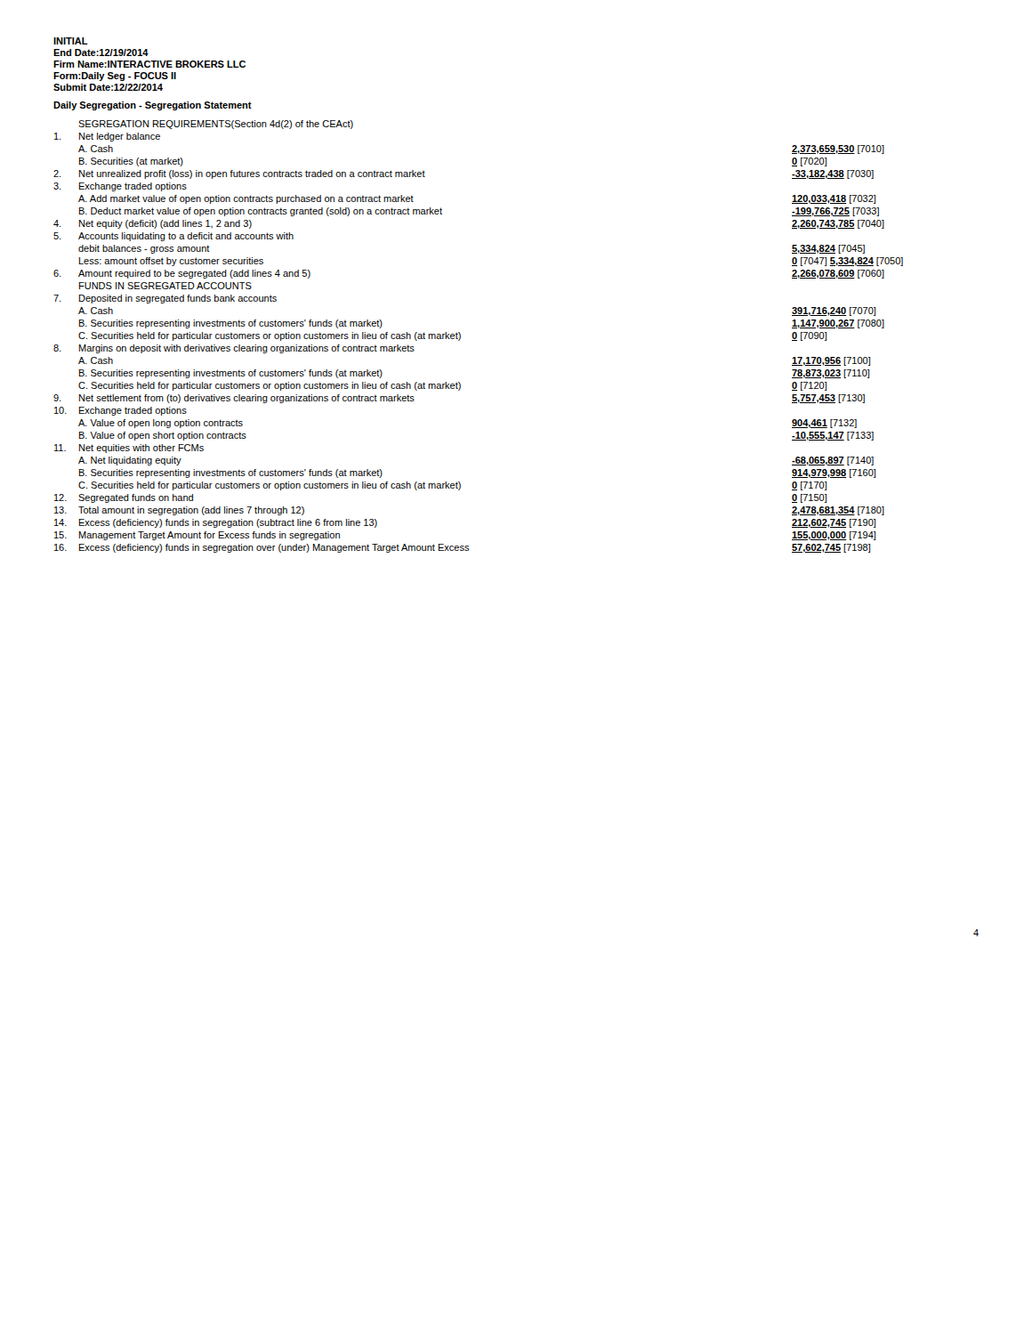INITIAL
End Date:12/19/2014
Firm Name:INTERACTIVE BROKERS LLC
Form:Daily Seg - FOCUS II
Submit Date:12/22/2014
Daily Segregation - Segregation Statement
| | SEGREGATION REQUIREMENTS(Section 4d(2) of the CEAct) | |
| 1. | Net ledger balance | |
| | A. Cash | 2,373,659,530 [7010] |
| | B. Securities (at market) | 0 [7020] |
| 2. | Net unrealized profit (loss) in open futures contracts traded on a contract market | -33,182,438 [7030] |
| 3. | Exchange traded options | |
| | A. Add market value of open option contracts purchased on a contract market | 120,033,418 [7032] |
| | B. Deduct market value of open option contracts granted (sold) on a contract market | -199,766,725 [7033] |
| 4. | Net equity (deficit) (add lines 1, 2 and 3) | 2,260,743,785 [7040] |
| 5. | Accounts liquidating to a deficit and accounts with | |
| | debit balances - gross amount | 5,334,824 [7045] |
| | Less: amount offset by customer securities | 0 [7047] 5,334,824 [7050] |
| 6. | Amount required to be segregated (add lines 4 and 5) | 2,266,078,609 [7060] |
| | FUNDS IN SEGREGATED ACCOUNTS | |
| 7. | Deposited in segregated funds bank accounts | |
| | A. Cash | 391,716,240 [7070] |
| | B. Securities representing investments of customers' funds (at market) | 1,147,900,267 [7080] |
| | C. Securities held for particular customers or option customers in lieu of cash (at market) | 0 [7090] |
| 8. | Margins on deposit with derivatives clearing organizations of contract markets | |
| | A. Cash | 17,170,956 [7100] |
| | B. Securities representing investments of customers' funds (at market) | 78,873,023 [7110] |
| | C. Securities held for particular customers or option customers in lieu of cash (at market) | 0 [7120] |
| 9. | Net settlement from (to) derivatives clearing organizations of contract markets | 5,757,453 [7130] |
| 10. | Exchange traded options | |
| | A. Value of open long option contracts | 904,461 [7132] |
| | B. Value of open short option contracts | -10,555,147 [7133] |
| 11. | Net equities with other FCMs | |
| | A. Net liquidating equity | -68,065,897 [7140] |
| | B. Securities representing investments of customers' funds (at market) | 914,979,998 [7160] |
| | C. Securities held for particular customers or option customers in lieu of cash (at market) | 0 [7170] |
| 12. | Segregated funds on hand | 0 [7150] |
| 13. | Total amount in segregation (add lines 7 through 12) | 2,478,681,354 [7180] |
| 14. | Excess (deficiency) funds in segregation (subtract line 6 from line 13) | 212,602,745 [7190] |
| 15. | Management Target Amount for Excess funds in segregation | 155,000,000 [7194] |
| 16. | Excess (deficiency) funds in segregation over (under) Management Target Amount Excess | 57,602,745 [7198] |
4